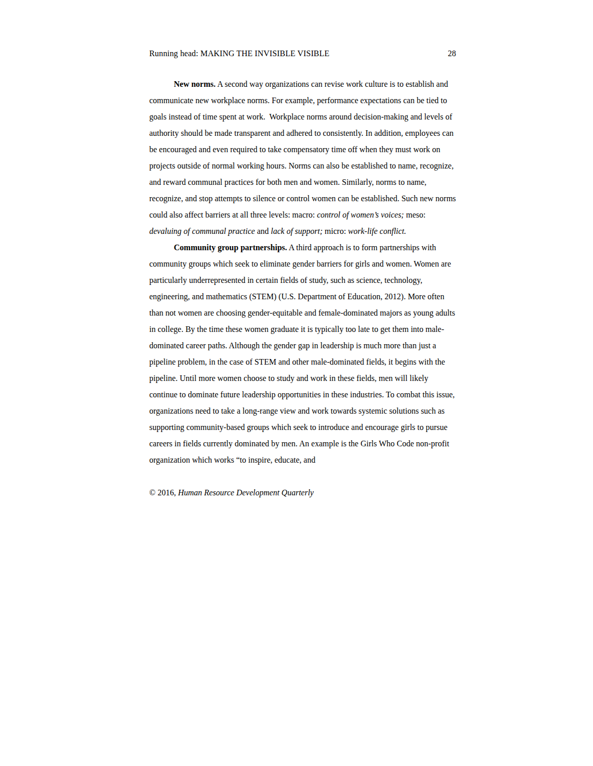Running head: MAKING THE INVISIBLE VISIBLE 28
New norms. A second way organizations can revise work culture is to establish and communicate new workplace norms. For example, performance expectations can be tied to goals instead of time spent at work. Workplace norms around decision-making and levels of authority should be made transparent and adhered to consistently. In addition, employees can be encouraged and even required to take compensatory time off when they must work on projects outside of normal working hours. Norms can also be established to name, recognize, and reward communal practices for both men and women. Similarly, norms to name, recognize, and stop attempts to silence or control women can be established. Such new norms could also affect barriers at all three levels: macro: control of women’s voices; meso: devaluing of communal practice and lack of support; micro: work-life conflict.
Community group partnerships. A third approach is to form partnerships with community groups which seek to eliminate gender barriers for girls and women. Women are particularly underrepresented in certain fields of study, such as science, technology, engineering, and mathematics (STEM) (U.S. Department of Education, 2012). More often than not women are choosing gender-equitable and female-dominated majors as young adults in college. By the time these women graduate it is typically too late to get them into male-dominated career paths. Although the gender gap in leadership is much more than just a pipeline problem, in the case of STEM and other male-dominated fields, it begins with the pipeline. Until more women choose to study and work in these fields, men will likely continue to dominate future leadership opportunities in these industries. To combat this issue, organizations need to take a long-range view and work towards systemic solutions such as supporting community-based groups which seek to introduce and encourage girls to pursue careers in fields currently dominated by men. An example is the Girls Who Code non-profit organization which works “to inspire, educate, and
© 2016, Human Resource Development Quarterly